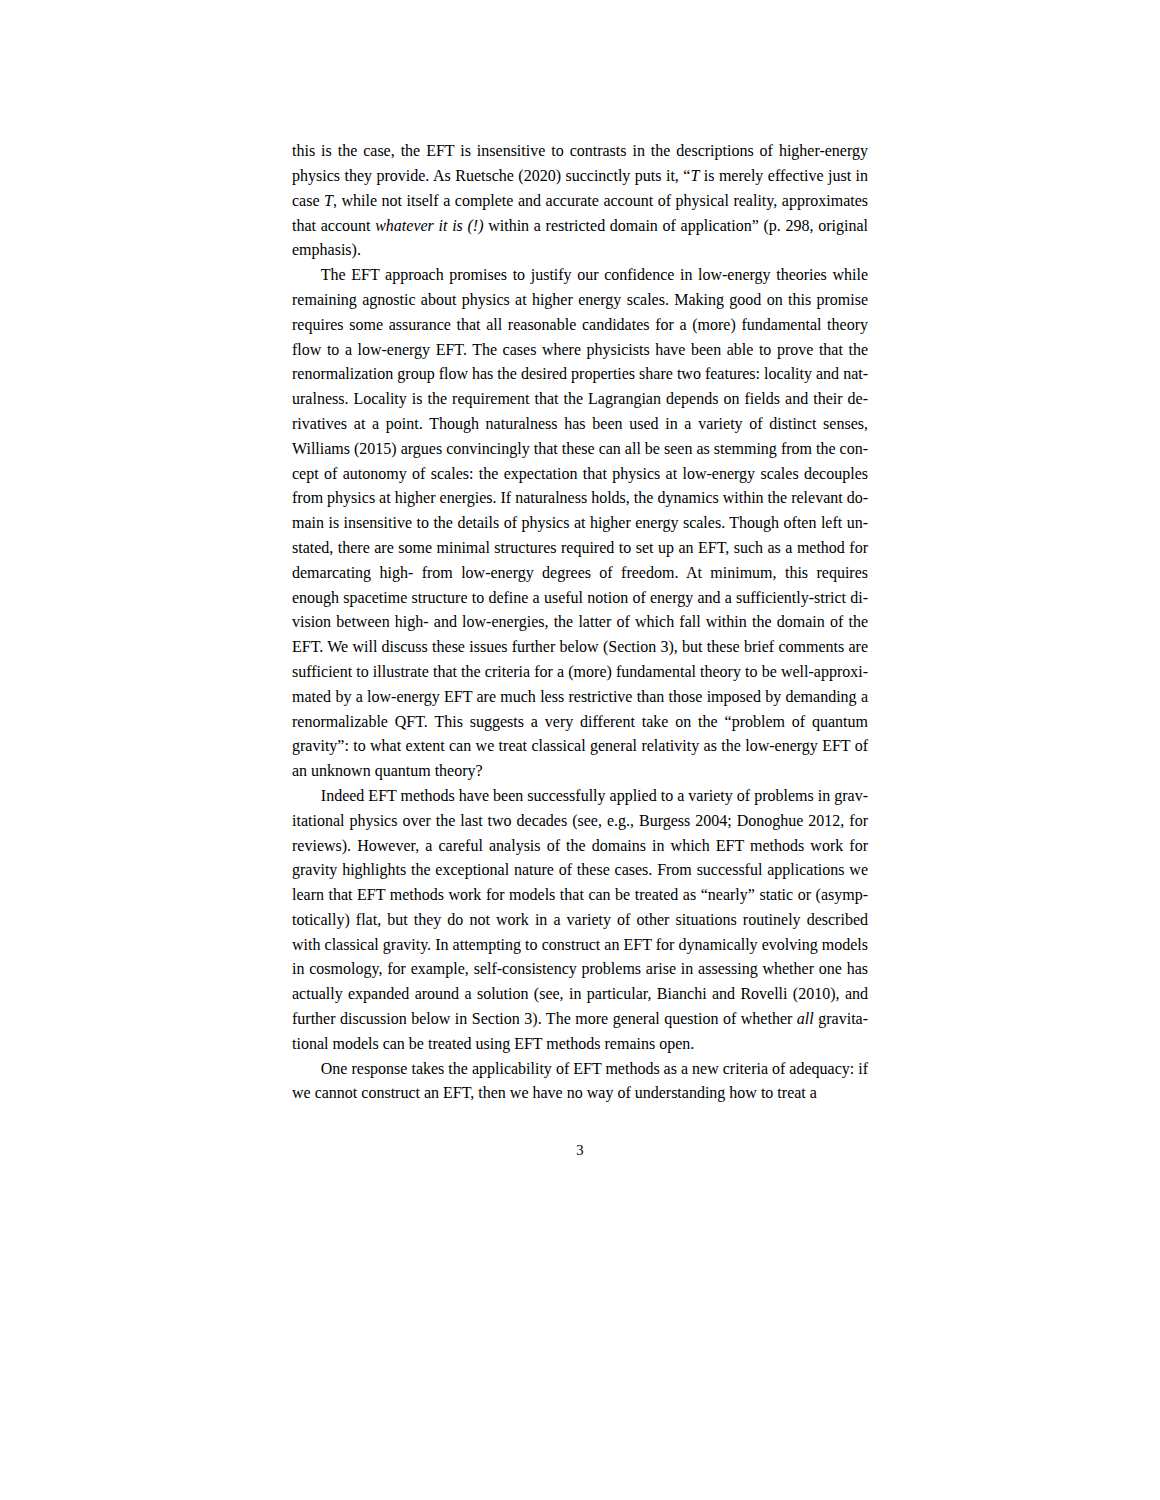this is the case, the EFT is insensitive to contrasts in the descriptions of higher-energy physics they provide. As Ruetsche (2020) succinctly puts it, “T is merely effective just in case T, while not itself a complete and accurate account of physical reality, approximates that account whatever it is (!) within a restricted domain of application” (p. 298, original emphasis).
The EFT approach promises to justify our confidence in low-energy theories while remaining agnostic about physics at higher energy scales. Making good on this promise requires some assurance that all reasonable candidates for a (more) fundamental theory flow to a low-energy EFT. The cases where physicists have been able to prove that the renormalization group flow has the desired properties share two features: locality and naturalness. Locality is the requirement that the Lagrangian depends on fields and their derivatives at a point. Though naturalness has been used in a variety of distinct senses, Williams (2015) argues convincingly that these can all be seen as stemming from the concept of autonomy of scales: the expectation that physics at low-energy scales decouples from physics at higher energies. If naturalness holds, the dynamics within the relevant domain is insensitive to the details of physics at higher energy scales. Though often left unstated, there are some minimal structures required to set up an EFT, such as a method for demarcating high- from low-energy degrees of freedom. At minimum, this requires enough spacetime structure to define a useful notion of energy and a sufficiently-strict division between high- and low-energies, the latter of which fall within the domain of the EFT. We will discuss these issues further below (Section 3), but these brief comments are sufficient to illustrate that the criteria for a (more) fundamental theory to be well-approximated by a low-energy EFT are much less restrictive than those imposed by demanding a renormalizable QFT. This suggests a very different take on the “problem of quantum gravity”: to what extent can we treat classical general relativity as the low-energy EFT of an unknown quantum theory?
Indeed EFT methods have been successfully applied to a variety of problems in gravitational physics over the last two decades (see, e.g., Burgess 2004; Donoghue 2012, for reviews). However, a careful analysis of the domains in which EFT methods work for gravity highlights the exceptional nature of these cases. From successful applications we learn that EFT methods work for models that can be treated as “nearly” static or (asymptotically) flat, but they do not work in a variety of other situations routinely described with classical gravity. In attempting to construct an EFT for dynamically evolving models in cosmology, for example, self-consistency problems arise in assessing whether one has actually expanded around a solution (see, in particular, Bianchi and Rovelli (2010), and further discussion below in Section 3). The more general question of whether all gravitational models can be treated using EFT methods remains open.
One response takes the applicability of EFT methods as a new criteria of adequacy: if we cannot construct an EFT, then we have no way of understanding how to treat a
3